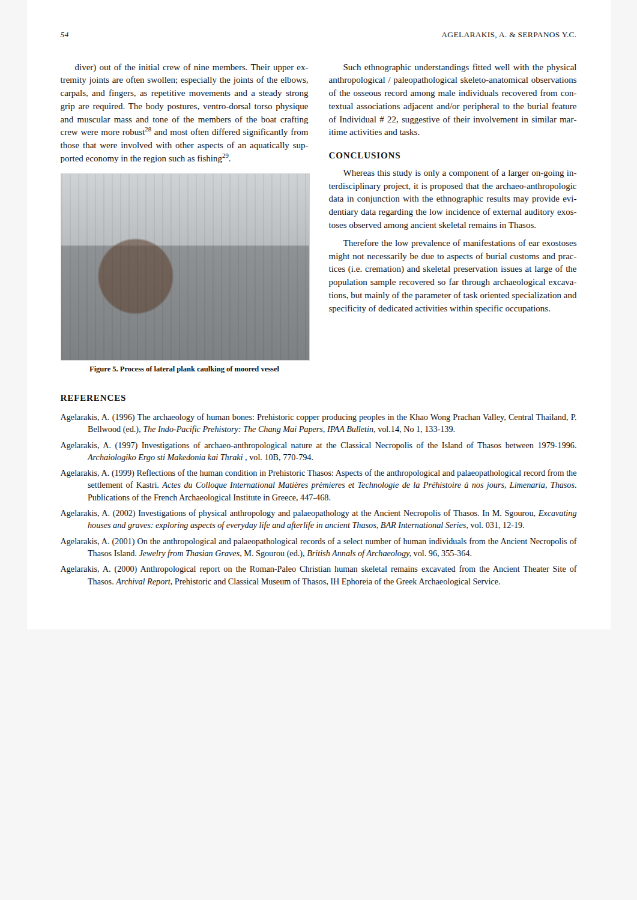54 Agelarakis, A. & Serpanos Y.C.
diver) out of the initial crew of nine members. Their upper extremity joints are often swollen; especially the joints of the elbows, carpals, and fingers, as repetitive movements and a steady strong grip are required. The body postures, ventro-dorsal torso physique and muscular mass and tone of the members of the boat crafting crew were more robust28 and most often differed significantly from those that were involved with other aspects of an aquatically supported economy in the region such as fishing29.
Figure 5. Process of lateral plank caulking of moored vessel
Such ethnographic understandings fitted well with the physical anthropological / paleopathological skeleto-anatomical observations of the osseous record among male individuals recovered from contextual associations adjacent and/or peripheral to the burial feature of Individual # 22, suggestive of their involvement in similar maritime activities and tasks.
CONCLUSIONS
Whereas this study is only a component of a larger on-going interdisciplinary project, it is proposed that the archaeo-anthropologic data in conjunction with the ethnographic results may provide evidentiary data regarding the low incidence of external auditory exostoses observed among ancient skeletal remains in Thasos.
Therefore the low prevalence of manifestations of ear exostoses might not necessarily be due to aspects of burial customs and practices (i.e. cremation) and skeletal preservation issues at large of the population sample recovered so far through archaeological excavations, but mainly of the parameter of task oriented specialization and specificity of dedicated activities within specific occupations.
REFERENCES
Agelarakis, A. (1996) The archaeology of human bones: Prehistoric copper producing peoples in the Khao Wong Prachan Valley, Central Thailand, P. Bellwood (ed.), The Indo-Pacific Prehistory: The Chang Mai Papers, IPAA Bulletin, vol.14, No 1, 133-139.
Agelarakis, A. (1997) Investigations of archaeo-anthropological nature at the Classical Necropolis of the Island of Thasos between 1979-1996. Archaiologiko Ergo sti Makedonia kai Thraki , vol. 10B, 770-794.
Agelarakis, A. (1999) Reflections of the human condition in Prehistoric Thasos: Aspects of the anthropological and palaeopathological record from the settlement of Kastri. Actes du Colloque International Matières prèmieres et Technologie de la Préhistoire à nos jours, Limenaria, Thasos. Publications of the French Archaeological Institute in Greece, 447-468.
Agelarakis, A. (2002) Investigations of physical anthropology and palaeopathology at the Ancient Necropolis of Thasos. In M. Sgourou, Excavating houses and graves: exploring aspects of everyday life and afterlife in ancient Thasos, BAR International Series, vol. 031, 12-19.
Agelarakis, A. (2001) On the anthropological and palaeopathological records of a select number of human individuals from the Ancient Necropolis of Thasos Island. Jewelry from Thasian Graves, M. Sgourou (ed.), British Annals of Archaeology, vol. 96, 355-364.
Agelarakis, A. (2000) Anthropological report on the Roman-Paleo Christian human skeletal remains excavated from the Ancient Theater Site of Thasos. Archival Report, Prehistoric and Classical Museum of Thasos, IH Ephoreia of the Greek Archaeological Service.